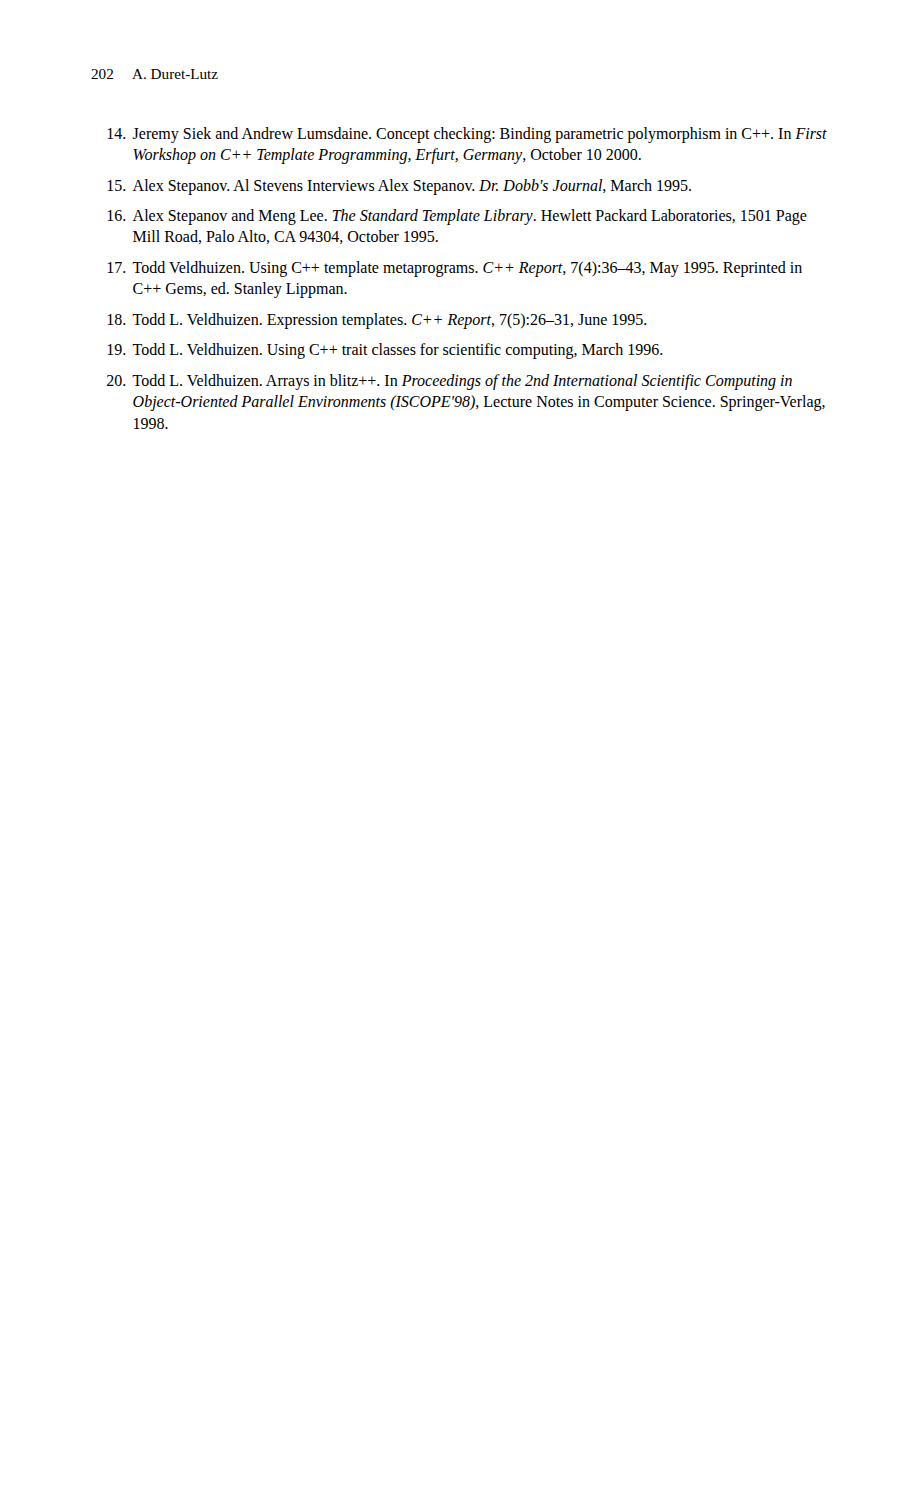202 A. Duret-Lutz
14. Jeremy Siek and Andrew Lumsdaine. Concept checking: Binding parametric polymorphism in C++. In First Workshop on C++ Template Programming, Erfurt, Germany, October 10 2000.
15. Alex Stepanov. Al Stevens Interviews Alex Stepanov. Dr. Dobb's Journal, March 1995.
16. Alex Stepanov and Meng Lee. The Standard Template Library. Hewlett Packard Laboratories, 1501 Page Mill Road, Palo Alto, CA 94304, October 1995.
17. Todd Veldhuizen. Using C++ template metaprograms. C++ Report, 7(4):36–43, May 1995. Reprinted in C++ Gems, ed. Stanley Lippman.
18. Todd L. Veldhuizen. Expression templates. C++ Report, 7(5):26–31, June 1995.
19. Todd L. Veldhuizen. Using C++ trait classes for scientific computing, March 1996.
20. Todd L. Veldhuizen. Arrays in blitz++. In Proceedings of the 2nd International Scientific Computing in Object-Oriented Parallel Environments (ISCOPE'98), Lecture Notes in Computer Science. Springer-Verlag, 1998.